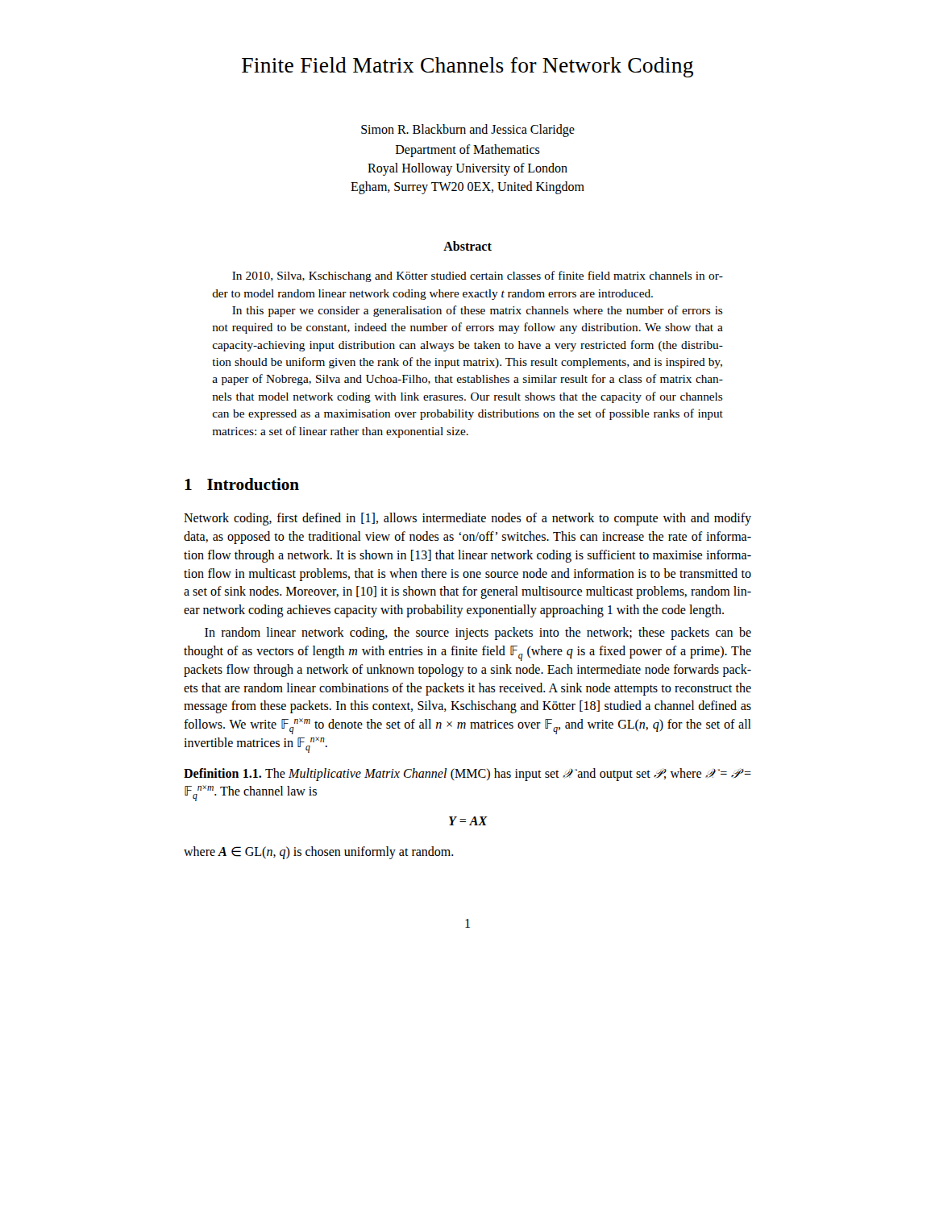Finite Field Matrix Channels for Network Coding
Simon R. Blackburn and Jessica Claridge
Department of Mathematics
Royal Holloway University of London
Egham, Surrey TW20 0EX, United Kingdom
Abstract
In 2010, Silva, Kschischang and Kötter studied certain classes of finite field matrix channels in order to model random linear network coding where exactly t random errors are introduced.
In this paper we consider a generalisation of these matrix channels where the number of errors is not required to be constant, indeed the number of errors may follow any distribution. We show that a capacity-achieving input distribution can always be taken to have a very restricted form (the distribution should be uniform given the rank of the input matrix). This result complements, and is inspired by, a paper of Nobrega, Silva and Uchoa-Filho, that establishes a similar result for a class of matrix channels that model network coding with link erasures. Our result shows that the capacity of our channels can be expressed as a maximisation over probability distributions on the set of possible ranks of input matrices: a set of linear rather than exponential size.
1 Introduction
Network coding, first defined in [1], allows intermediate nodes of a network to compute with and modify data, as opposed to the traditional view of nodes as ‘on/off’ switches. This can increase the rate of information flow through a network. It is shown in [13] that linear network coding is sufficient to maximise information flow in multicast problems, that is when there is one source node and information is to be transmitted to a set of sink nodes. Moreover, in [10] it is shown that for general multisource multicast problems, random linear network coding achieves capacity with probability exponentially approaching 1 with the code length.
In random linear network coding, the source injects packets into the network; these packets can be thought of as vectors of length m with entries in a finite field 𝔽q (where q is a fixed power of a prime). The packets flow through a network of unknown topology to a sink node. Each intermediate node forwards packets that are random linear combinations of the packets it has received. A sink node attempts to reconstruct the message from these packets. In this context, Silva, Kschischang and Kötter [18] studied a channel defined as follows. We write 𝔽qn×m to denote the set of all n × m matrices over 𝔽q, and write GL(n, q) for the set of all invertible matrices in 𝔽qn×n.
Definition 1.1. The Multiplicative Matrix Channel (MMC) has input set 𝒳 and output set 𝒫, where 𝒳 = 𝒫 = 𝔽qn×m. The channel law is
Y = AX
where A ∈ GL(n, q) is chosen uniformly at random.
1